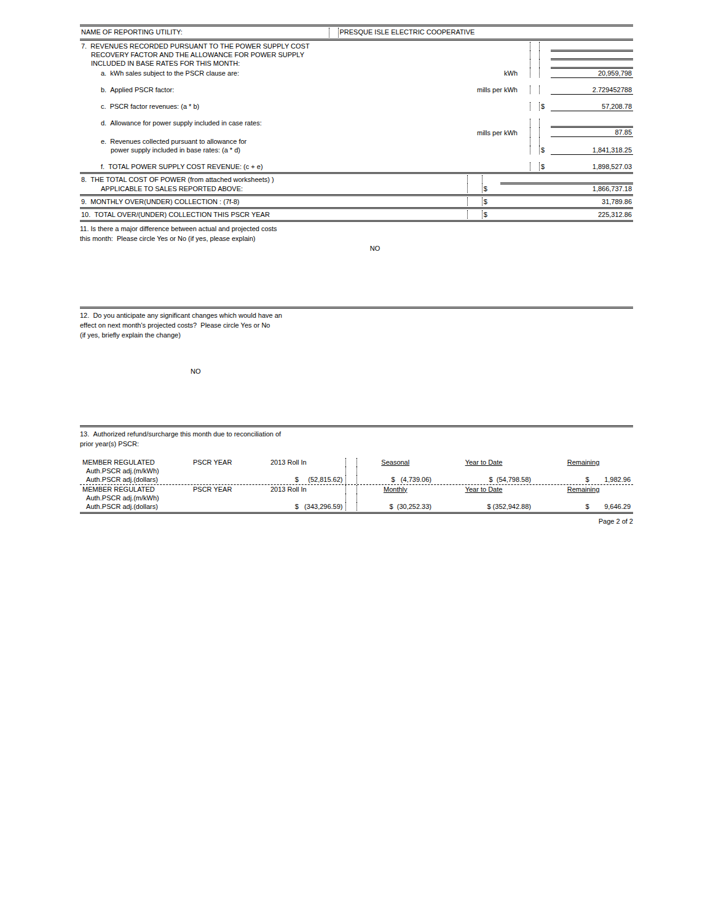| NAME OF REPORTING UTILITY: | | PRESQUE ISLE ELECTRIC COOPERATIVE |
| 7. REVENUES RECORDED PURSUANT TO THE POWER SUPPLY COST | | | |
| RECOVERY FACTOR AND THE ALLOWANCE FOR POWER SUPPLY | | | |
| INCLUDED IN BASE RATES FOR THIS MONTH: | | | |
| a. kWh sales subject to the PSCR clause are: | | kWh | | | 20,959,798 |
| b. Applied PSCR factor: | mills per kWh | | | 2.729452788 |
| c. PSCR factor revenues: (a * b) | | | | $ | 57,208.78 |
| d. Allowance for power supply included in case rates: | | | | | |
| | mills per kWh | | | 87.85 |
| e. Revenues collected pursuant to allowance for | | | | | |
| power supply included in base rates: (a * d) | | | | $ | 1,841,318.25 |
| f. TOTAL POWER SUPPLY COST REVENUE: (c + e) | | | | $ | 1,898,527.03 |
| 8. THE TOTAL COST OF POWER (from attached worksheets) ) | | | |
| APPLICABLE TO SALES REPORTED ABOVE: | | $ | 1,866,737.18 |
| 9. MONTHLY OVER(UNDER) COLLECTION : (7f-8) | | $ | 31,789.86 |
| 10. TOTAL OVER/(UNDER) COLLECTION THIS PSCR YEAR | | $ | 225,312.86 |
11. Is there a major difference between actual and projected costs
this month: Please circle Yes or No (if yes, please explain)
NO
12. Do you anticipate any significant changes which would have an
effect on next month's projected costs? Please circle Yes or No
(if yes, briefly explain the change)
NO
13. Authorized refund/surcharge this month due to reconciliation of
prior year(s) PSCR:
| MEMBER REGULATED | PSCR YEAR | 2013 Roll In | | Seasonal | Year to Date | Remaining |
| Auth.PSCR adj.(m/kWh) | | | | | |
| Auth.PSCR adj.(dollars) | $ (52,815.62) | | $ (4,739.06) | $ (54,798.58) | $ 1,982.96 |
| MEMBER REGULATED | PSCR YEAR | 2013 Roll In | | Monthly | Year to Date | Remaining |
| Auth.PSCR adj.(m/kWh) | | | | | |
| Auth.PSCR adj.(dollars) | $ (343,296.59) | | $ (30,252.33) | $ (352,942.88) | $ 9,646.29 |
Page 2 of 2